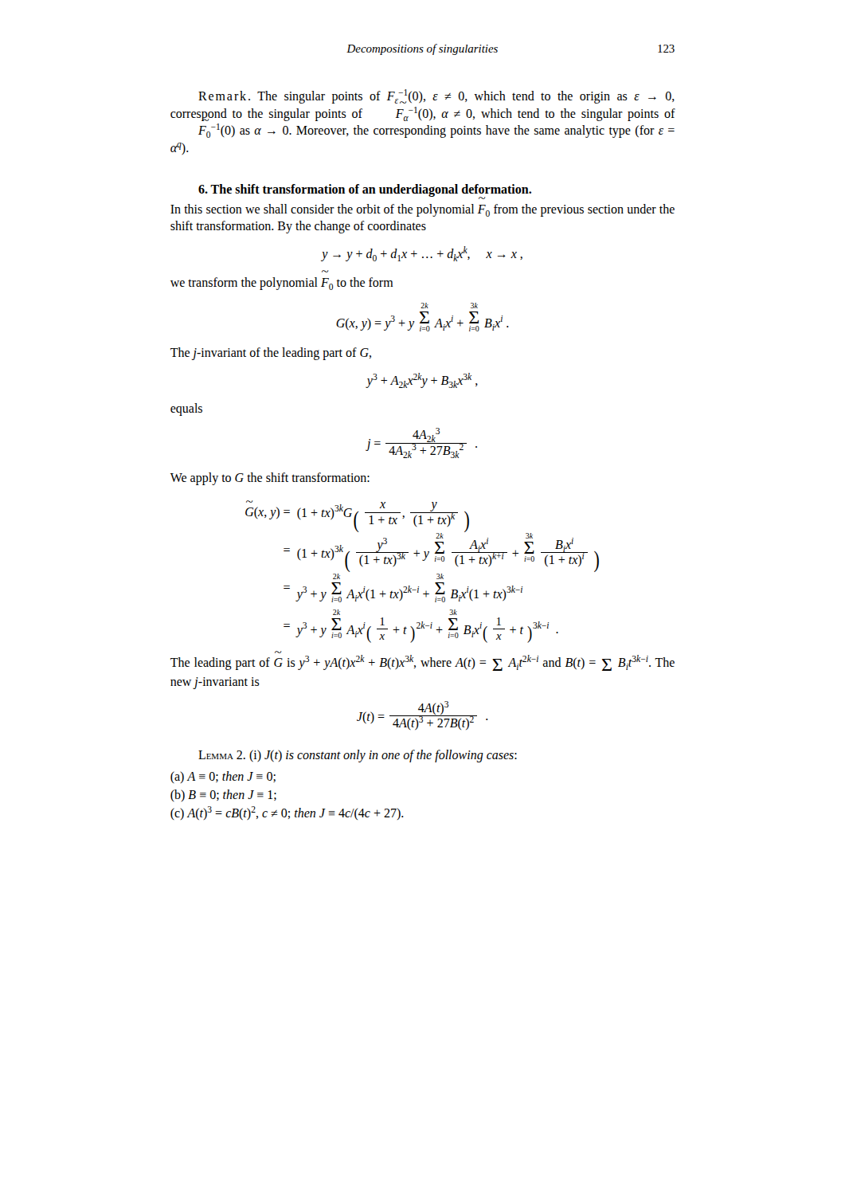Decompositions of singularities 123
Remark. The singular points of Fε−1(0), ε ≠ 0, which tend to the origin as ε → 0, correspond to the singular points of ~Fα−1(0), α ≠ 0, which tend to the singular points of ~F0−1(0) as α → 0. Moreover, the corresponding points have the same analytic type (for ε = αq).
6. The shift transformation of an underdiagonal deformation.
In this section we shall consider the orbit of the polynomial ~F0 from the previous section under the shift transformation. By the change of coordinates
y → y + d0 + d1x + … + dkxk, x → x ,
we transform the polynomial ~F0 to the form
G(x, y) = y3 + y 2k Σi=0 Aixi + 3k Σi=0 Bixi .
The j-invariant of the leading part of G,
y3 + A2kx2ky + B3kx3k ,
equals
j = 4A2k3 4A2k3 + 27B3k2 .
We apply to G the shift transformation:
~G(x, y) =
(1 + tx)3kG( x 1 + tx, y(1 + tx)k )
=
(1 + tx)3k( y3(1 + tx)3k + y 2k Σi=0 Aixi(1 + tx)k+i + 3k Σi=0 Bixi(1 + tx)i )
=
y3 + y 2k Σi=0 Aixi(1 + tx)2k−i + 3k Σi=0 Bixi(1 + tx)3k−i
=
y3 + y 2k Σi=0 Aixi( 1 x + t )2k−i + 3k Σi=0 Bixi( 1 x + t )3k−i .
The leading part of ~G is y3 + yA(t)x2k + B(t)x3k, where A(t) = Σ Ait2k−i and B(t) = Σ Bit3k−i. The new j-invariant is
J(t) = 4A(t)3 4A(t)3 + 27B(t)2 .
Lemma 2. (i) J(t) is constant only in one of the following cases:
(a) A ≡ 0; then J ≡ 0;
(b) B ≡ 0; then J ≡ 1;
(c) A(t)3 = cB(t)2, c ≠ 0; then J ≡ 4c/(4c + 27).